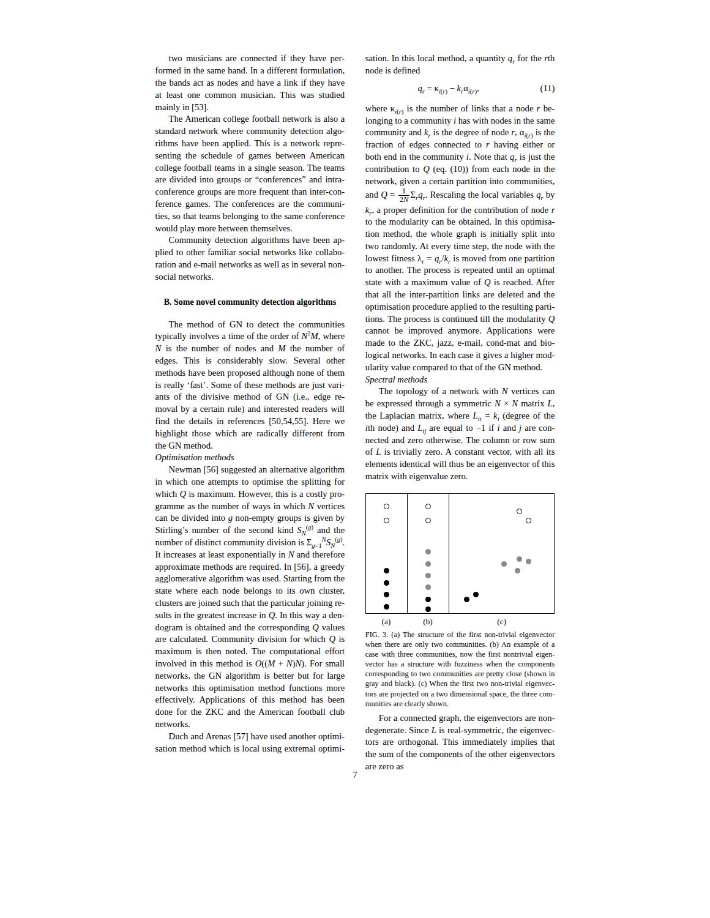two musicians are connected if they have performed in the same band. In a different formulation, the bands act as nodes and have a link if they have at least one common musician. This was studied mainly in [53].
The American college football network is also a standard network where community detection algorithms have been applied. This is a network representing the schedule of games between American college football teams in a single season. The teams are divided into groups or “conferences” and intra-conference groups are more frequent than inter-conference games. The conferences are the communities, so that teams belonging to the same conference would play more between themselves.
Community detection algorithms have been applied to other familiar social networks like collaboration and e-mail networks as well as in several non-social networks.
B. Some novel community detection algorithms
The method of GN to detect the communities typically involves a time of the order of N2M, where N is the number of nodes and M the number of edges. This is considerably slow. Several other methods have been proposed although none of them is really ‘fast’. Some of these methods are just variants of the divisive method of GN (i.e., edge removal by a certain rule) and interested readers will find the details in references [50,54,55]. Here we highlight those which are radically different from the GN method.
Optimisation methods
Newman [56] suggested an alternative algorithm in which one attempts to optimise the splitting for which Q is maximum. However, this is a costly programme as the number of ways in which N vertices can be divided into g non-empty groups is given by Stirling’s number of the second kind SN(g) and the number of distinct community division is Σg=1NSN(g). It increases at least exponentially in N and therefore approximate methods are required. In [56], a greedy agglomerative algorithm was used. Starting from the state where each node belongs to its own cluster, clusters are joined such that the particular joining results in the greatest increase in Q. In this way a dendogram is obtained and the corresponding Q values are calculated. Community division for which Q is maximum is then noted. The computational effort involved in this method is O((M + N)N). For small networks, the GN algorithm is better but for large networks this optimisation method functions more effectively. Applications of this method has been done for the ZKC and the American football club networks.
Duch and Arenas [57] have used another optimisation method which is local using extremal optimisation. In this local method, a quantity qr for the rth node is defined
qr = κi(r) − krαi(r), (11)
where κi(r) is the number of links that a node r belonging to a community i has with nodes in the same community and kr is the degree of node r, αi(r) is the fraction of edges connected to r having either or both end in the community i. Note that qr is just the contribution to Q (eq. (10)) from each node in the network, given a certain partition into communities, and Q = 12NΣrqr. Rescaling the local variables qr by kr, a proper definition for the contribution of node r to the modularity can be obtained. In this optimisation method, the whole graph is initially split into two randomly. At every time step, the node with the lowest fitness λr = qr/kr is moved from one partition to another. The process is repeated until an optimal state with a maximum value of Q is reached. After that all the inter-partition links are deleted and the optimisation procedure applied to the resulting partitions. The process is continued till the modularity Q cannot be improved anymore. Applications were made to the ZKC, jazz, e-mail, cond-mat and biological networks. In each case it gives a higher modularity value compared to that of the GN method.
Spectral methods
The topology of a network with N vertices can be expressed through a symmetric N × N matrix L, the Laplacian matrix, where Lii = ki (degree of the ith node) and Lij are equal to −1 if i and j are connected and zero otherwise. The column or row sum of L is trivially zero. A constant vector, with all its elements identical will thus be an eigenvector of this matrix with eigenvalue zero.
(a) (b) (c)
FIG. 3. (a) The structure of the first non-trivial eigenvector when there are only two communities. (b) An example of a case with three communities, now the first nontrivial eigenvector has a structure with fuzziness when the components corresponding to two communities are pretty close (shown in gray and black). (c) When the first two non-trivial eigenvectors are projected on a two dimensional space, the three communities are clearly shown.
For a connected graph, the eigenvectors are non-degenerate. Since L is real-symmetric, the eigenvectors are orthogonal. This immediately implies that the sum of the components of the other eigenvectors are zero as
7